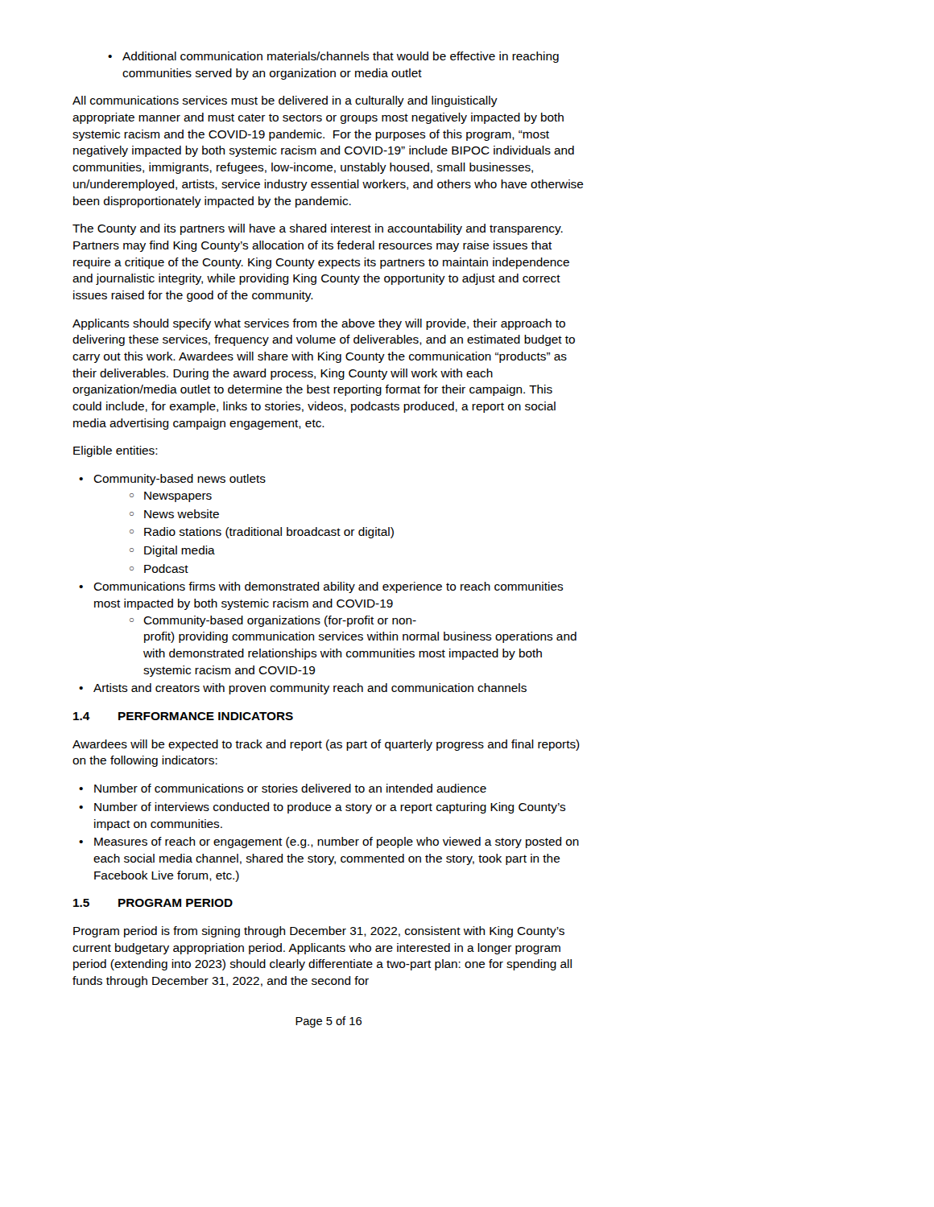Additional communication materials/channels that would be effective in reaching communities served by an organization or media outlet
All communications services must be delivered in a culturally and linguistically
appropriate manner and must cater to sectors or groups most negatively impacted by both systemic racism and the COVID-19 pandemic. For the purposes of this program, “most negatively impacted by both systemic racism and COVID-19” include BIPOC individuals and communities, immigrants, refugees, low-income, unstably housed, small businesses, un/underemployed, artists, service industry essential workers, and others who have otherwise been disproportionately impacted by the pandemic.
The County and its partners will have a shared interest in accountability and transparency. Partners may find King County’s allocation of its federal resources may raise issues that require a critique of the County. King County expects its partners to maintain independence and journalistic integrity, while providing King County the opportunity to adjust and correct issues raised for the good of the community.
Applicants should specify what services from the above they will provide, their approach to delivering these services, frequency and volume of deliverables, and an estimated budget to carry out this work. Awardees will share with King County the communication “products” as their deliverables. During the award process, King County will work with each organization/media outlet to determine the best reporting format for their campaign. This could include, for example, links to stories, videos, podcasts produced, a report on social media advertising campaign engagement, etc.
Eligible entities:
Community-based news outlets
Newspapers
News website
Radio stations (traditional broadcast or digital)
Digital media
Podcast
Communications firms with demonstrated ability and experience to reach communities most impacted by both systemic racism and COVID-19
Community-based organizations (for-profit or non-
profit) providing communication services within normal business operations and with demonstrated relationships with communities most impacted by both systemic racism and COVID-19
Artists and creators with proven community reach and communication channels
1.4 PERFORMANCE INDICATORS
Awardees will be expected to track and report (as part of quarterly progress and final reports) on the following indicators:
Number of communications or stories delivered to an intended audience
Number of interviews conducted to produce a story or a report capturing King County’s impact on communities.
Measures of reach or engagement (e.g., number of people who viewed a story posted on each social media channel, shared the story, commented on the story, took part in the Facebook Live forum, etc.)
1.5 PROGRAM PERIOD
Program period is from signing through December 31, 2022, consistent with King County’s current budgetary appropriation period. Applicants who are interested in a longer program period (extending into 2023) should clearly differentiate a two-part plan: one for spending all funds through December 31, 2022, and the second for
Page 5 of 16